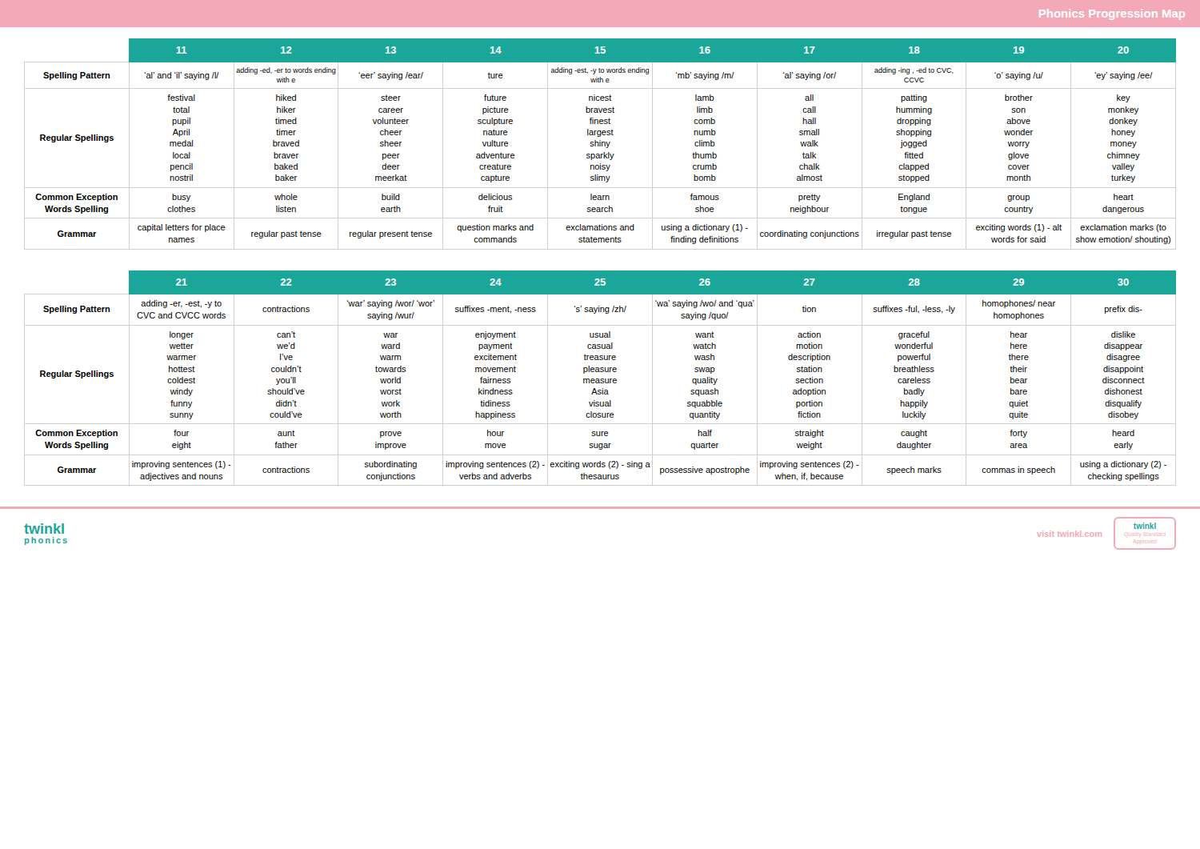Phonics Progression Map
| | 11 | 12 | 13 | 14 | 15 | 16 | 17 | 18 | 19 | 20 |
| --- | --- | --- | --- | --- | --- | --- | --- | --- | --- | --- |
| Spelling Pattern | ‘al’ and ‘il’ saying /l/ | adding -ed, -er to words ending with e | ‘eer’ saying /ear/ | ture | adding -est, -y to words ending with e | ‘mb’ saying /m/ | ‘al’ saying /or/ | adding -ing , -ed to CVC, CCVC | ‘o’ saying /u/ | ‘ey’ saying /ee/ |
| Regular Spellings | festival total pupil April medal local pencil nostril | hiked hiker timed timer braved braver baked baker | steer career volunteer cheer sheer peer deer meerkat | future picture sculpture nature vulture adventure creature capture | nicest bravest finest largest shiny sparkly noisy slimy | lamb limb comb numb climb thumb crumb bomb | all call hall small walk talk chalk almost | patting humming dropping shopping jogged fitted clapped stopped | brother son above wonder worry glove cover month | key monkey donkey honey money chimney valley turkey |
| Common Exception Words Spelling | busy clothes | whole listen | build earth | delicious fruit | learn search | famous shoe | pretty neighbour | England tongue | group country | heart dangerous |
| Grammar | capital letters for place names | regular past tense | regular present tense | question marks and commands | exclamations and statements | using a dictionary (1) - finding definitions | coordinating conjunctions | irregular past tense | exciting words (1) - alt words for said | exclamation marks (to show emotion/ shouting) |
| | 21 | 22 | 23 | 24 | 25 | 26 | 27 | 28 | 29 | 30 |
| --- | --- | --- | --- | --- | --- | --- | --- | --- | --- | --- |
| Spelling Pattern | adding -er, -est, -y to CVC and CVCC words | contractions | ‘war’ saying /wor/ ‘wor’ saying /wur/ | suffixes -ment, -ness | ‘s’ saying /zh/ | ‘wa’ saying /wo/ and ‘qua’ saying /quo/ | tion | suffixes -ful, -less, -ly | homophones/ near homophones | prefix dis- |
| Regular Spellings | longer wetter warmer hottest coldest windy funny sunny | can’t we’d I’ve couldn’t you’ll should’ve didn’t could’ve | war ward warm towards world worst work worth | enjoyment payment excitement movement fairness kindness tidiness happiness | usual casual treasure pleasure measure Asia visual closure | want watch wash swap quality squash squabble quantity | action motion description station section adoption portion fiction | graceful wonderful powerful breathless careless badly happily luckily | hear here there their bear bare quiet quite | dislike disappear disagree disappoint disconnect dishonest disqualify disobey |
| Common Exception Words Spelling | four eight | aunt father | prove improve | hour move | sure sugar | half quarter | straight weight | caught daughter | forty area | heard early |
| Grammar | improving sentences (1) - adjectives and nouns | contractions | subordinating conjunctions | improving sentences (2) - verbs and adverbs | exciting words (2) - sing a thesaurus | possessive apostrophe | improving sentences (2) - when, if, because | speech marks | commas in speech | using a dictionary (2) - checking spellings |
twinklphonics
visit twinkl.com
twinkl Quality Standard Approved